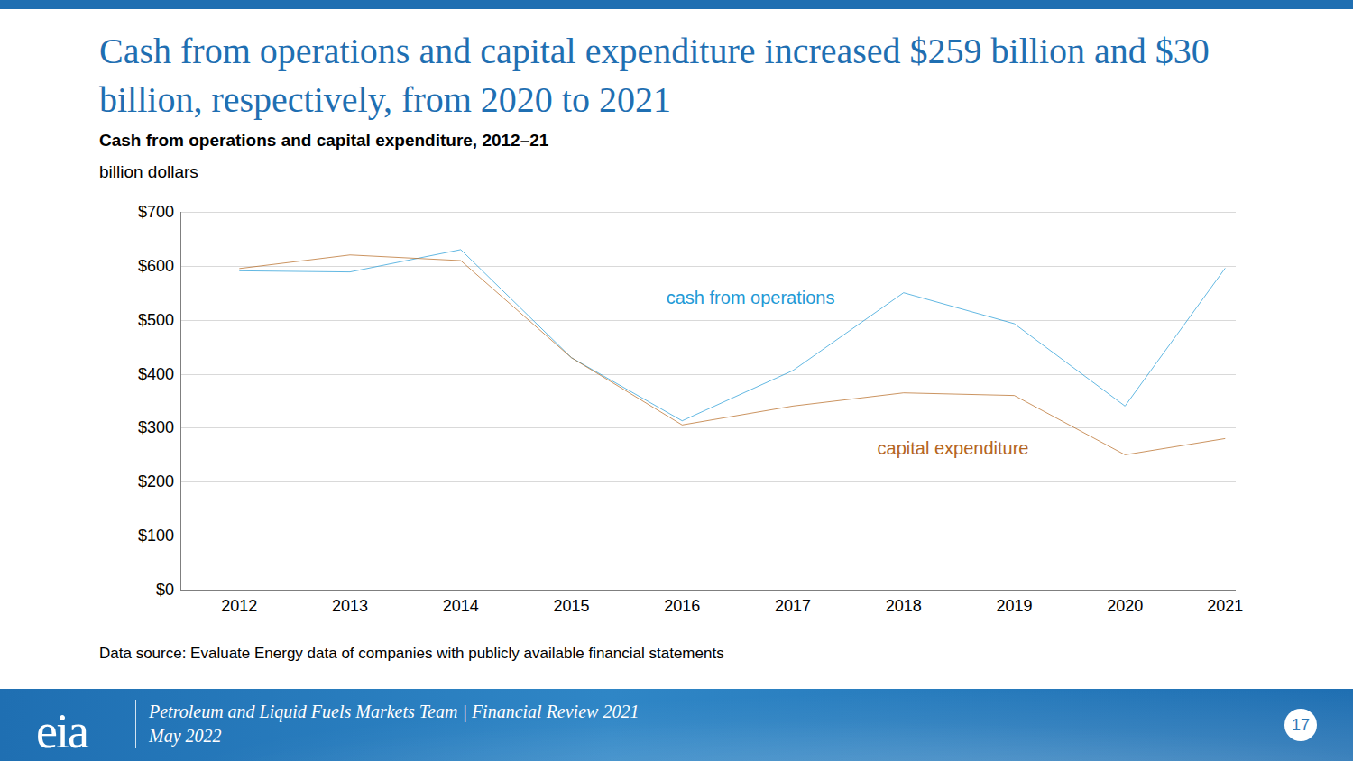Cash from operations and capital expenditure increased $259 billion and $30 billion, respectively, from 2020 to 2021
Cash from operations and capital expenditure, 2012–21
billion dollars
$700
$600
$500
$400
$300
$200
$100
$0
2012
2013
2014
2015
2016
2017
2018
2019
2020
2021
cash from operations
capital expenditure
Data source: Evaluate Energy data of companies with publicly available financial statements
eia
Petroleum and Liquid Fuels Markets Team | Financial Review 2021
May 2022
17